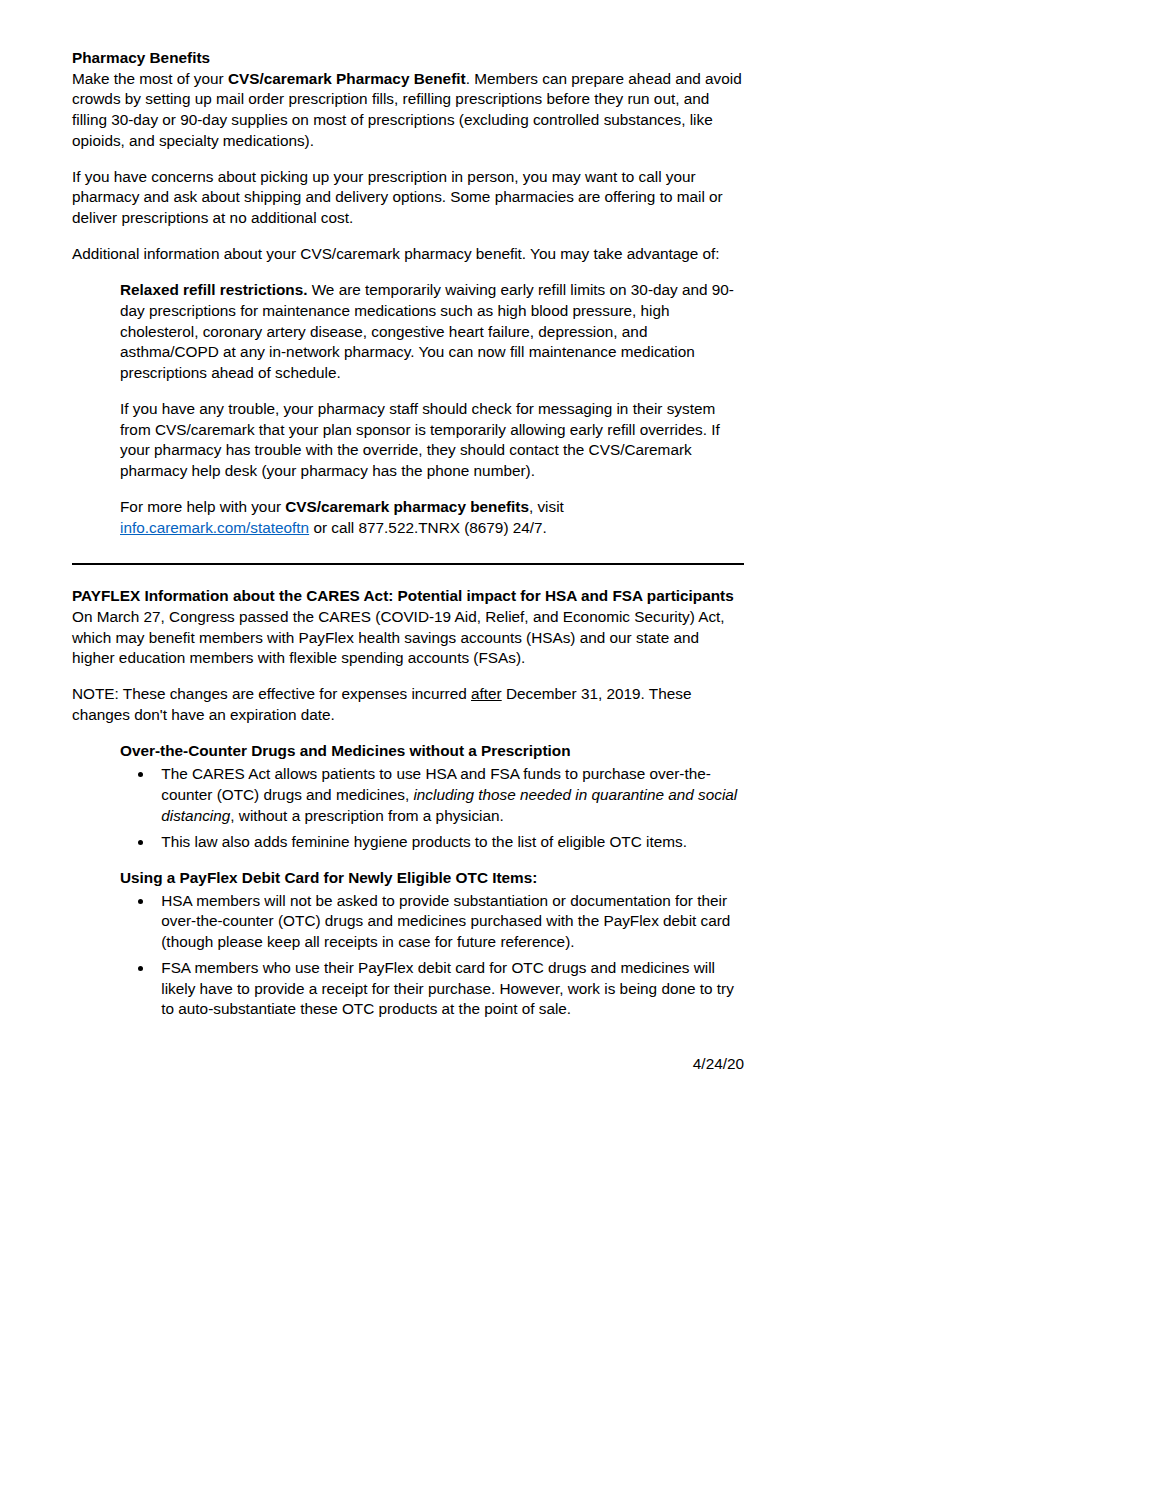Pharmacy Benefits
Make the most of your CVS/caremark Pharmacy Benefit. Members can prepare ahead and avoid crowds by setting up mail order prescription fills, refilling prescriptions before they run out, and filling 30-day or 90-day supplies on most of prescriptions (excluding controlled substances, like opioids, and specialty medications).
If you have concerns about picking up your prescription in person, you may want to call your pharmacy and ask about shipping and delivery options. Some pharmacies are offering to mail or deliver prescriptions at no additional cost.
Additional information about your CVS/caremark pharmacy benefit. You may take advantage of:
Relaxed refill restrictions. We are temporarily waiving early refill limits on 30-day and 90-day prescriptions for maintenance medications such as high blood pressure, high cholesterol, coronary artery disease, congestive heart failure, depression, and asthma/COPD at any in-network pharmacy. You can now fill maintenance medication prescriptions ahead of schedule.
If you have any trouble, your pharmacy staff should check for messaging in their system from CVS/caremark that your plan sponsor is temporarily allowing early refill overrides. If your pharmacy has trouble with the override, they should contact the CVS/Caremark pharmacy help desk (your pharmacy has the phone number).
For more help with your CVS/caremark pharmacy benefits, visit info.caremark.com/stateoftn or call 877.522.TNRX (8679) 24/7.
PAYFLEX Information about the CARES Act: Potential impact for HSA and FSA participants
On March 27, Congress passed the CARES (COVID-19 Aid, Relief, and Economic Security) Act, which may benefit members with PayFlex health savings accounts (HSAs) and our state and higher education members with flexible spending accounts (FSAs).
NOTE: These changes are effective for expenses incurred after December 31, 2019. These changes don't have an expiration date.
Over-the-Counter Drugs and Medicines without a Prescription
The CARES Act allows patients to use HSA and FSA funds to purchase over-the-counter (OTC) drugs and medicines, including those needed in quarantine and social distancing, without a prescription from a physician.
This law also adds feminine hygiene products to the list of eligible OTC items.
Using a PayFlex Debit Card for Newly Eligible OTC Items:
HSA members will not be asked to provide substantiation or documentation for their over-the-counter (OTC) drugs and medicines purchased with the PayFlex debit card (though please keep all receipts in case for future reference).
FSA members who use their PayFlex debit card for OTC drugs and medicines will likely have to provide a receipt for their purchase. However, work is being done to try to auto-substantiate these OTC products at the point of sale.
4/24/20